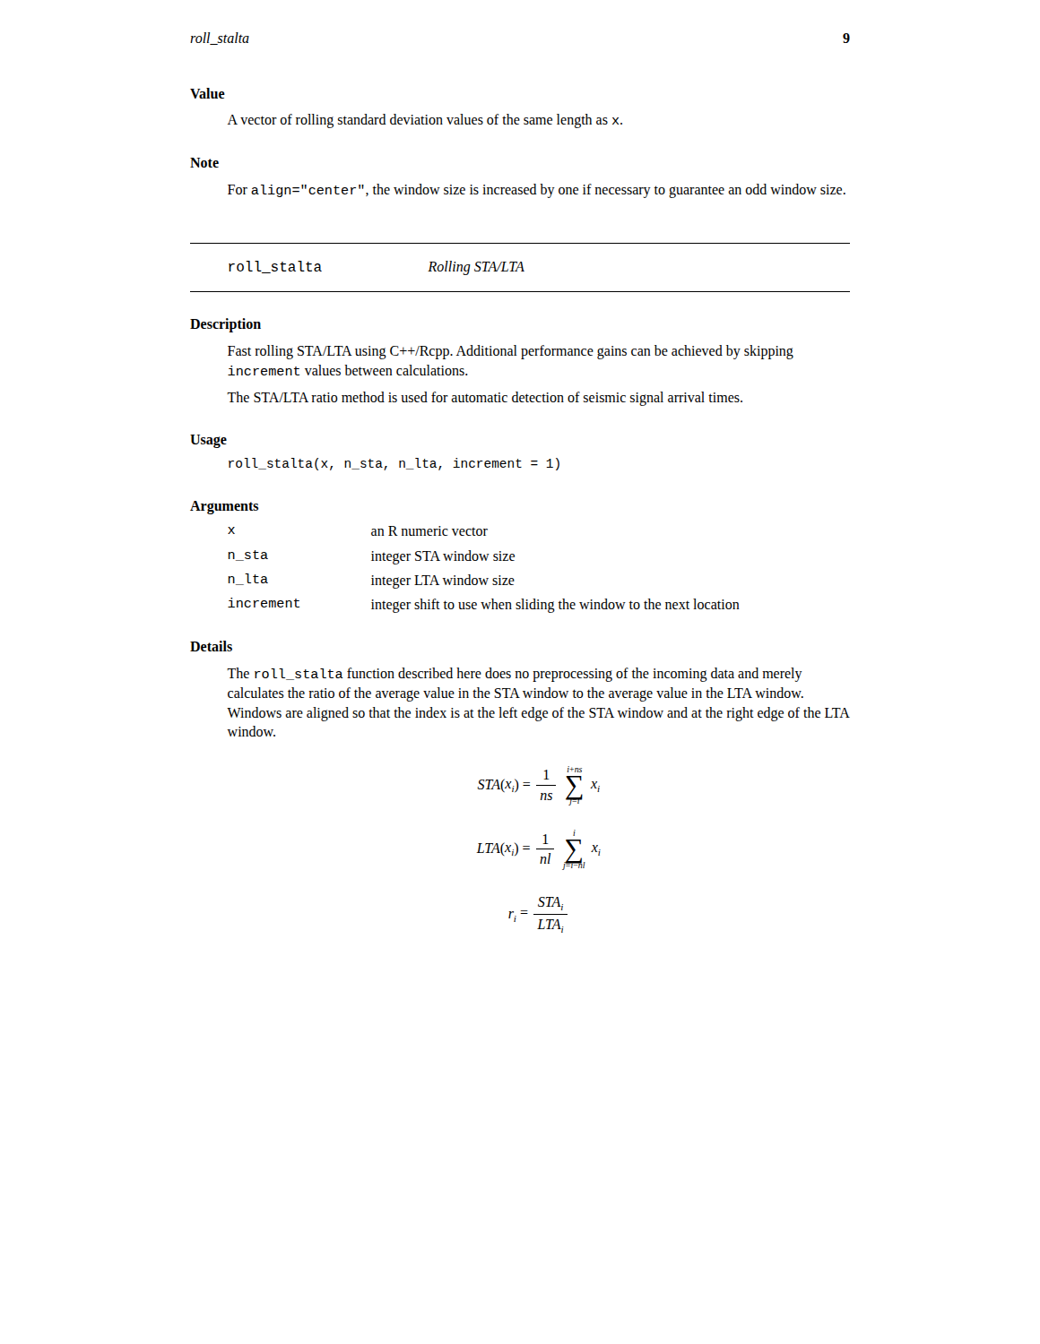roll_stalta 9
Value
A vector of rolling standard deviation values of the same length as x.
Note
For align="center", the window size is increased by one if necessary to guarantee an odd window size.
roll_stalta Rolling STA/LTA
Description
Fast rolling STA/LTA using C++/Rcpp. Additional performance gains can be achieved by skipping increment values between calculations.
The STA/LTA ratio method is used for automatic detection of seismic signal arrival times.
Usage
roll_stalta(x, n_sta, n_lta, increment = 1)
Arguments
x
an R numeric vector
n_sta
integer STA window size
n_lta
integer LTA window size
increment
integer shift to use when sliding the window to the next location
Details
The roll_stalta function described here does no preprocessing of the incoming data and merely calculates the ratio of the average value in the STA window to the average value in the LTA window. Windows are aligned so that the index is at the left edge of the STA window and at the right edge of the LTA window.
STA(xi) = 1 ns i+ns ∑ j=i xi
LTA(xi) = 1 nl i ∑ j=i−nl xi
ri = STAi LTAi